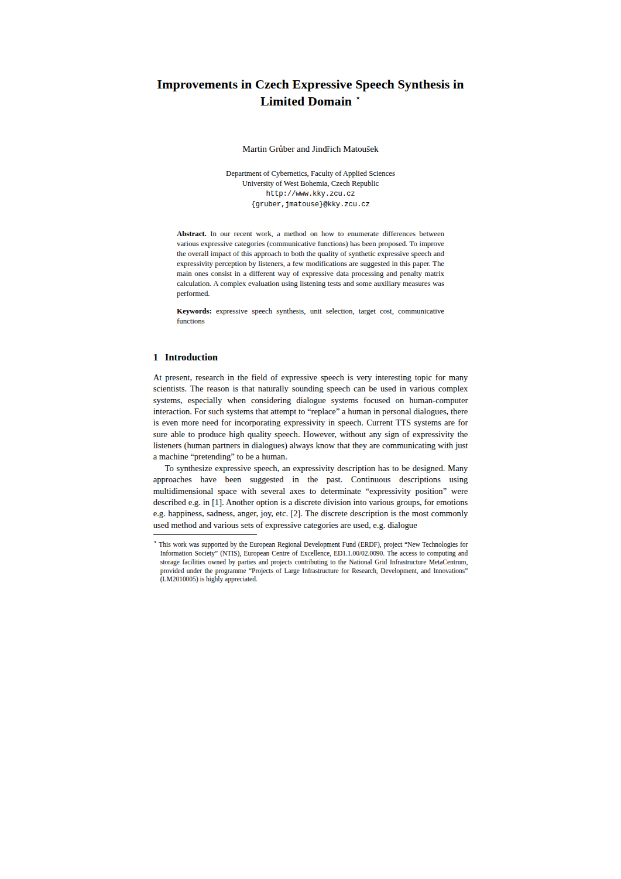Improvements in Czech Expressive Speech Synthesis in
Limited Domain ⋆
Martin Grůber and Jindřich Matoušek
Department of Cybernetics, Faculty of Applied Sciences
University of West Bohemia, Czech Republic
http://www.kky.zcu.cz
{gruber,jmatouse}@kky.zcu.cz
Abstract. In our recent work, a method on how to enumerate differences between various expressive categories (communicative functions) has been proposed. To improve the overall impact of this approach to both the quality of synthetic expressive speech and expressivity perception by listeners, a few modifications are suggested in this paper. The main ones consist in a different way of expressive data processing and penalty matrix calculation. A complex evaluation using listening tests and some auxiliary measures was performed.
Keywords: expressive speech synthesis, unit selection, target cost, communicative functions
1 Introduction
At present, research in the field of expressive speech is very interesting topic for many scientists. The reason is that naturally sounding speech can be used in various complex systems, especially when considering dialogue systems focused on human-computer interaction. For such systems that attempt to “replace” a human in personal dialogues, there is even more need for incorporating expressivity in speech. Current TTS systems are for sure able to produce high quality speech. However, without any sign of expressivity the listeners (human partners in dialogues) always know that they are communicating with just a machine “pretending” to be a human.
To synthesize expressive speech, an expressivity description has to be designed. Many approaches have been suggested in the past. Continuous descriptions using multidimensional space with several axes to determinate “expressivity position” were described e.g. in [1]. Another option is a discrete division into various groups, for emotions e.g. happiness, sadness, anger, joy, etc. [2]. The discrete description is the most commonly used method and various sets of expressive categories are used, e.g. dialogue
⋆ This work was supported by the European Regional Development Fund (ERDF), project “New Technologies for Information Society” (NTIS), European Centre of Excellence, ED1.1.00/02.0090. The access to computing and storage facilities owned by parties and projects contributing to the National Grid Infrastructure MetaCentrum, provided under the programme “Projects of Large Infrastructure for Research, Development, and Innovations” (LM2010005) is highly appreciated.